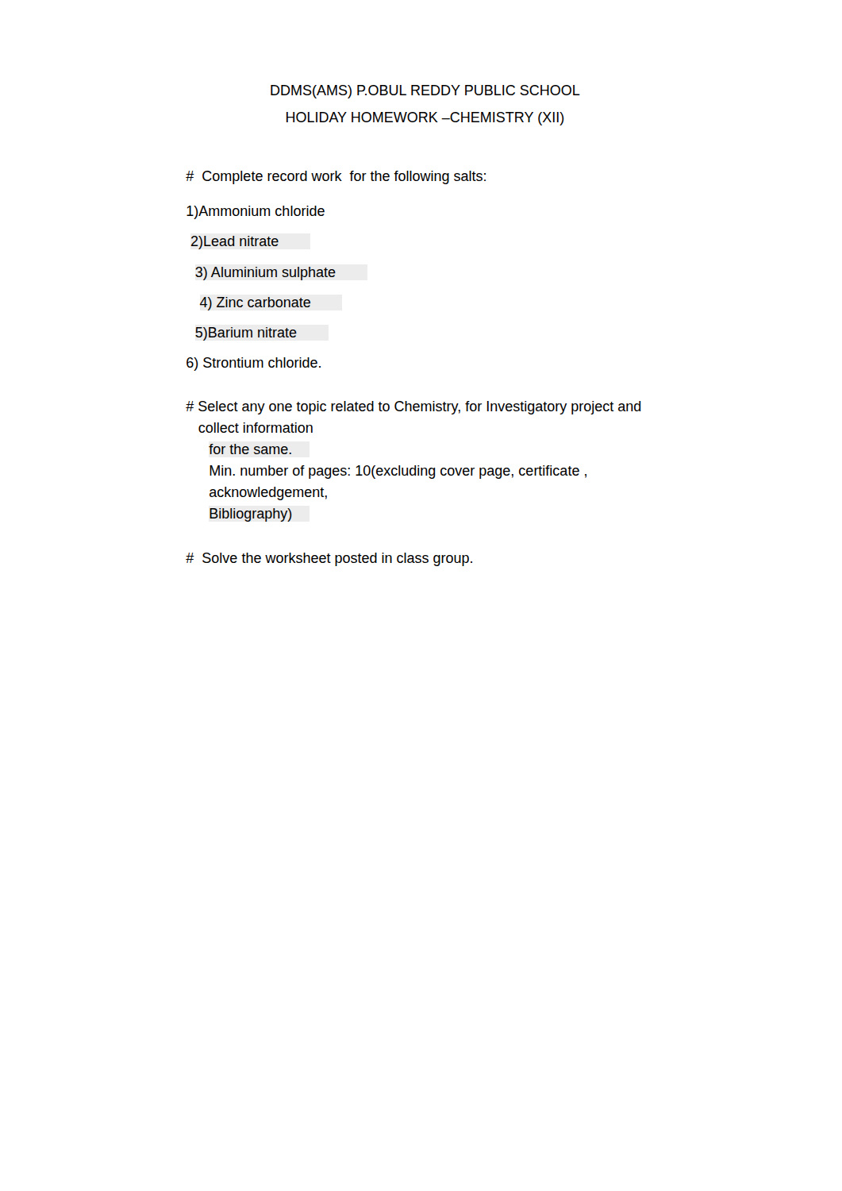DDMS(AMS) P.OBUL REDDY PUBLIC SCHOOL
HOLIDAY HOMEWORK –CHEMISTRY (XII)
# Complete record work for the following salts:
1)Ammonium chloride
2)Lead nitrate
3) Aluminium sulphate
4) Zinc carbonate
5)Barium nitrate
6) Strontium chloride.
# Select any one topic related to Chemistry, for Investigatory project and collect information
for the same.
Min. number of pages: 10(excluding cover page, certificate , acknowledgement,
Bibliography)
# Solve the worksheet posted in class group.